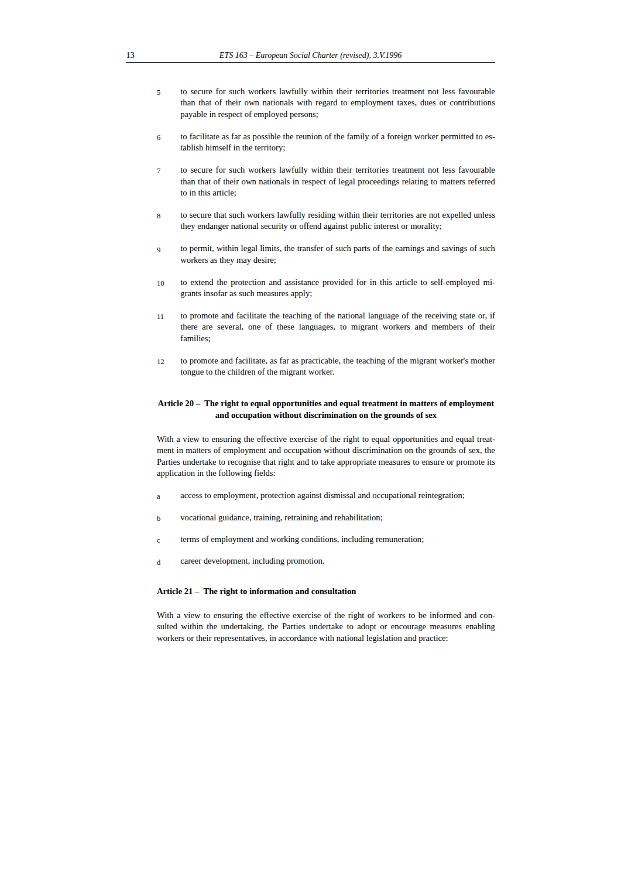13
ETS 163 – European Social Charter (revised), 3.V.1996
5
to secure for such workers lawfully within their territories treatment not less favourable than that of their own nationals with regard to employment taxes, dues or contributions payable in respect of employed persons;
6
to facilitate as far as possible the reunion of the family of a foreign worker permitted to establish himself in the territory;
7
to secure for such workers lawfully within their territories treatment not less favourable than that of their own nationals in respect of legal proceedings relating to matters referred to in this article;
8
to secure that such workers lawfully residing within their territories are not expelled unless they endanger national security or offend against public interest or morality;
9
to permit, within legal limits, the transfer of such parts of the earnings and savings of such workers as they may desire;
10
to extend the protection and assistance provided for in this article to self-employed migrants insofar as such measures apply;
11
to promote and facilitate the teaching of the national language of the receiving state or, if there are several, one of these languages, to migrant workers and members of their families;
12
to promote and facilitate, as far as practicable, the teaching of the migrant worker's mother tongue to the children of the migrant worker.
Article 20 – The right to equal opportunities and equal treatment in matters of employment and occupation without discrimination on the grounds of sex
With a view to ensuring the effective exercise of the right to equal opportunities and equal treatment in matters of employment and occupation without discrimination on the grounds of sex, the Parties undertake to recognise that right and to take appropriate measures to ensure or promote its application in the following fields:
a
access to employment, protection against dismissal and occupational reintegration;
b
vocational guidance, training, retraining and rehabilitation;
c
terms of employment and working conditions, including remuneration;
d
career development, including promotion.
Article 21 – The right to information and consultation
With a view to ensuring the effective exercise of the right of workers to be informed and consulted within the undertaking, the Parties undertake to adopt or encourage measures enabling workers or their representatives, in accordance with national legislation and practice: